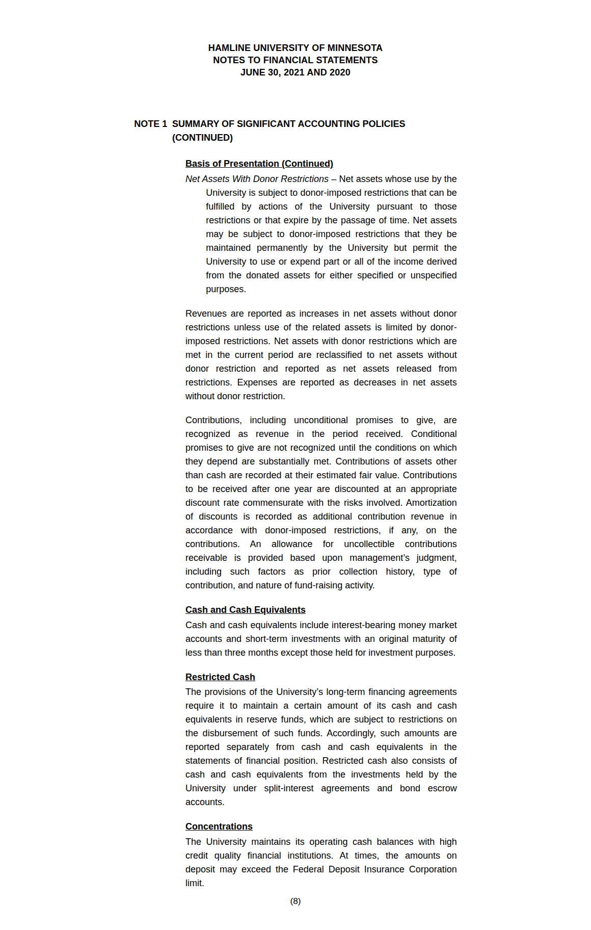HAMLINE UNIVERSITY OF MINNESOTA
NOTES TO FINANCIAL STATEMENTS
JUNE 30, 2021 AND 2020
NOTE 1 SUMMARY OF SIGNIFICANT ACCOUNTING POLICIES (CONTINUED)
Basis of Presentation (Continued)
Net Assets With Donor Restrictions – Net assets whose use by the University is subject to donor-imposed restrictions that can be fulfilled by actions of the University pursuant to those restrictions or that expire by the passage of time. Net assets may be subject to donor-imposed restrictions that they be maintained permanently by the University but permit the University to use or expend part or all of the income derived from the donated assets for either specified or unspecified purposes.
Revenues are reported as increases in net assets without donor restrictions unless use of the related assets is limited by donor-imposed restrictions. Net assets with donor restrictions which are met in the current period are reclassified to net assets without donor restriction and reported as net assets released from restrictions. Expenses are reported as decreases in net assets without donor restriction.
Contributions, including unconditional promises to give, are recognized as revenue in the period received. Conditional promises to give are not recognized until the conditions on which they depend are substantially met. Contributions of assets other than cash are recorded at their estimated fair value. Contributions to be received after one year are discounted at an appropriate discount rate commensurate with the risks involved. Amortization of discounts is recorded as additional contribution revenue in accordance with donor-imposed restrictions, if any, on the contributions. An allowance for uncollectible contributions receivable is provided based upon management’s judgment, including such factors as prior collection history, type of contribution, and nature of fund-raising activity.
Cash and Cash Equivalents
Cash and cash equivalents include interest-bearing money market accounts and short-term investments with an original maturity of less than three months except those held for investment purposes.
Restricted Cash
The provisions of the University’s long-term financing agreements require it to maintain a certain amount of its cash and cash equivalents in reserve funds, which are subject to restrictions on the disbursement of such funds. Accordingly, such amounts are reported separately from cash and cash equivalents in the statements of financial position. Restricted cash also consists of cash and cash equivalents from the investments held by the University under split-interest agreements and bond escrow accounts.
Concentrations
The University maintains its operating cash balances with high credit quality financial institutions. At times, the amounts on deposit may exceed the Federal Deposit Insurance Corporation limit.
(8)